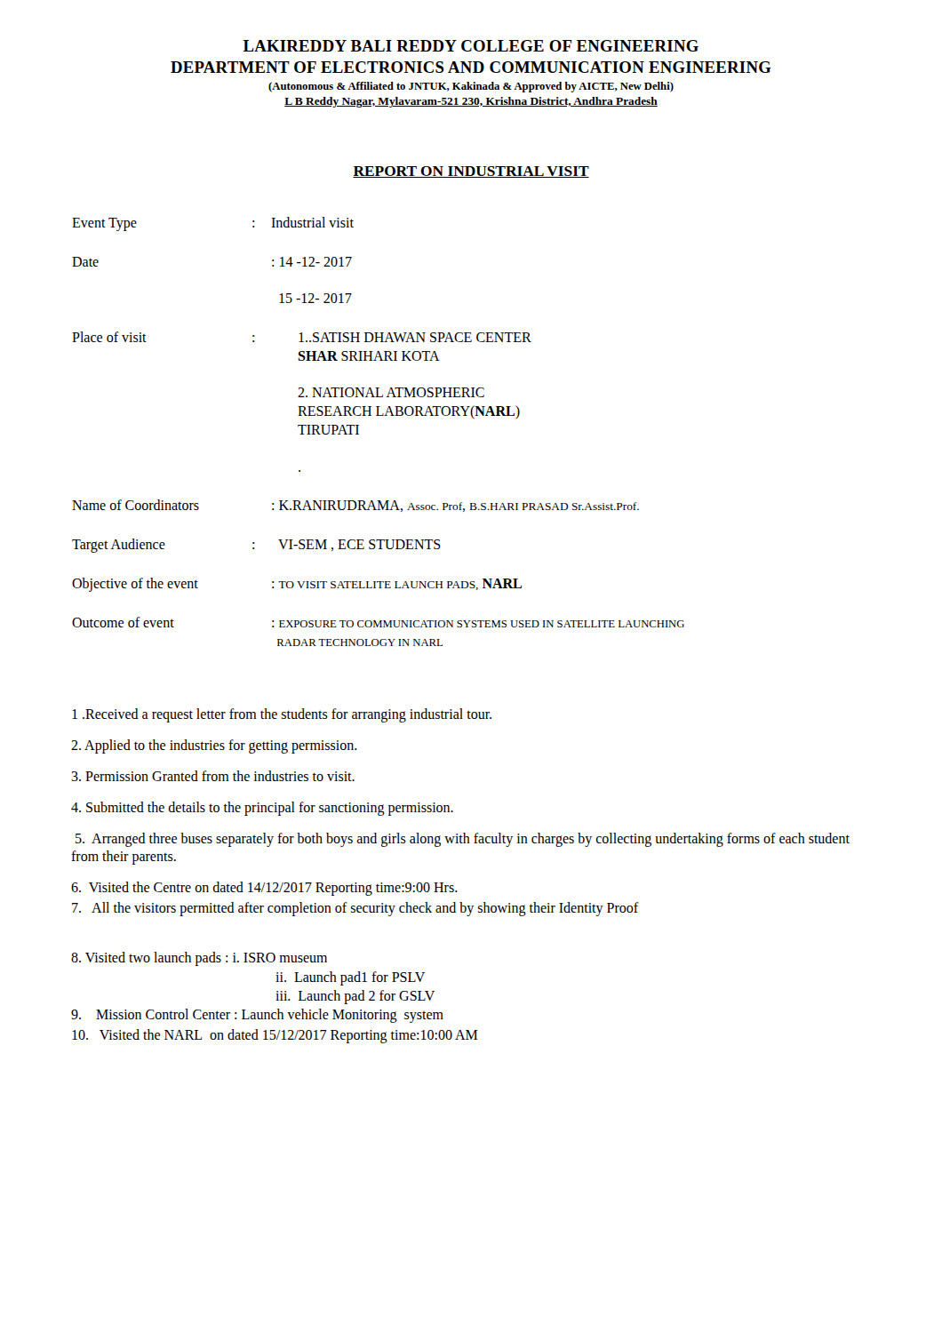LAKIREDDY BALI REDDY COLLEGE OF ENGINEERING
DEPARTMENT OF ELECTRONICS AND COMMUNICATION ENGINEERING
(Autonomous & Affiliated to JNTUK, Kakinada & Approved by AICTE, New Delhi)
L B Reddy Nagar, Mylavaram-521 230, Krishna District, Andhra Pradesh
REPORT ON INDUSTRIAL VISIT
| Event Type | : | Industrial visit |
| Date | | : 14 -12- 2017 15 -12- 2017 |
| Place of visit | : | 1..SATISH DHAWAN SPACE CENTER SHAR SRIHARI KOTA 2. NATIONAL ATMOSPHERIC RESEARCH LABORATORY( NARL ) TIRUPATI . |
| Name of Coordinators | | : K.RANIRUDRAMA, Assoc. Prof , B.S.HARI PRASAD Sr.Assist.Prof. |
| Target Audience | : | VI-SEM , ECE STUDENTS |
| Objective of the event | | : TO VISIT SATELLITE LAUNCH PADS, NARL |
| Outcome of event | | : EXPOSURE TO COMMUNICATION SYSTEMS USED IN SATELLITE LAUNCHING RADAR TECHNOLOGY IN NARL |
1 .Received a request letter from the students for arranging industrial tour.
2. Applied to the industries for getting permission.
3. Permission Granted from the industries to visit.
4. Submitted the details to the principal for sanctioning permission.
5. Arranged three buses separately for both boys and girls along with faculty in charges by collecting undertaking forms of each student from their parents.
6. Visited the Centre on dated 14/12/2017 Reporting time:9:00 Hrs.
7. All the visitors permitted after completion of security check and by showing their Identity Proof
8. Visited two launch pads : i. ISRO museum
ii. Launch pad1 for PSLV
iii. Launch pad 2 for GSLV
9. Mission Control Center : Launch vehicle Monitoring system
10. Visited the NARL on dated 15/12/2017 Reporting time:10:00 AM